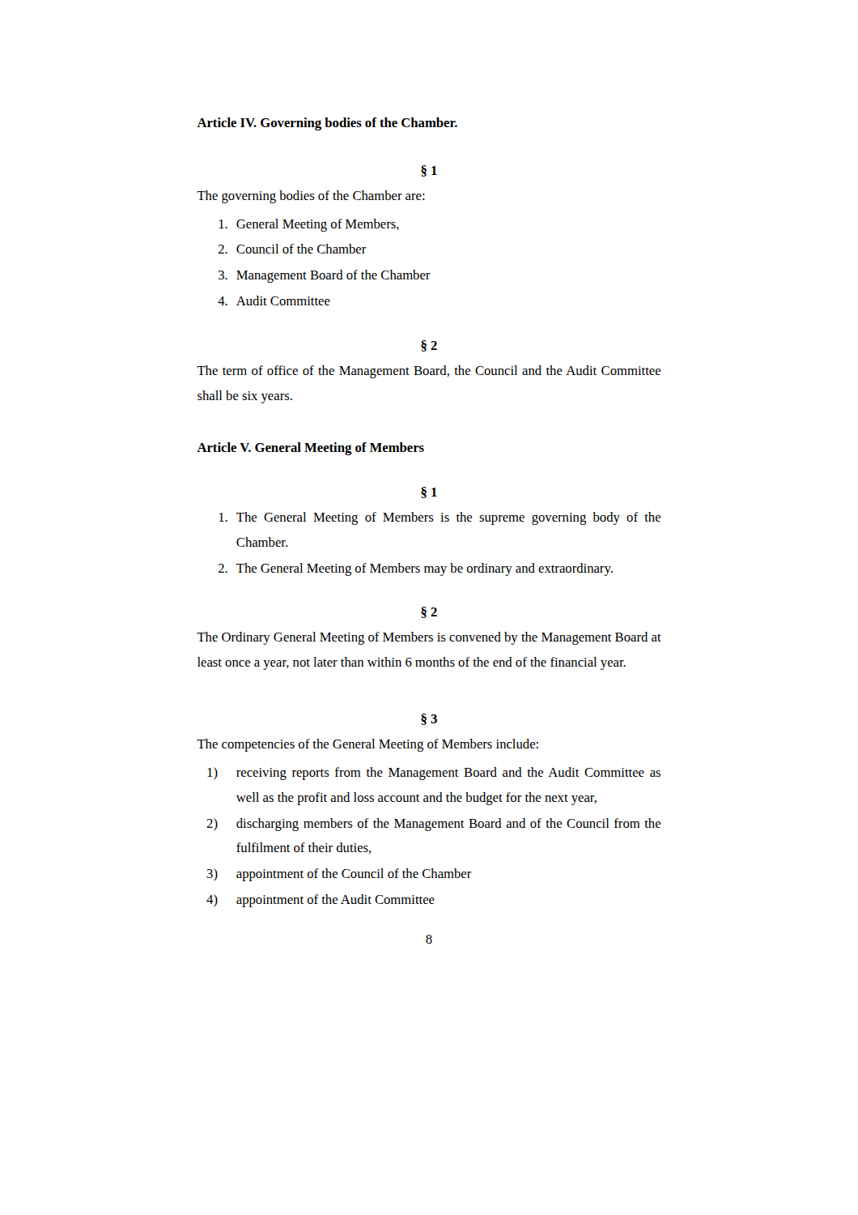Article IV. Governing bodies of the Chamber.
§ 1
The governing bodies of the Chamber are:
General Meeting of Members,
Council of the Chamber
Management Board of the Chamber
Audit Committee
§ 2
The term of office of the Management Board, the Council and the Audit Committee shall be six years.
Article V. General Meeting of Members
§ 1
The General Meeting of Members is the supreme governing body of the Chamber.
The General Meeting of Members may be ordinary and extraordinary.
§ 2
The Ordinary General Meeting of Members is convened by the Management Board at least once a year, not later than within 6 months of the end of the financial year.
§ 3
The competencies of the General Meeting of Members include:
receiving reports from the Management Board and the Audit Committee as well as the profit and loss account and the budget for the next year,
discharging members of the Management Board and of the Council from the fulfilment of their duties,
appointment of the Council of the Chamber
appointment of the Audit Committee
8